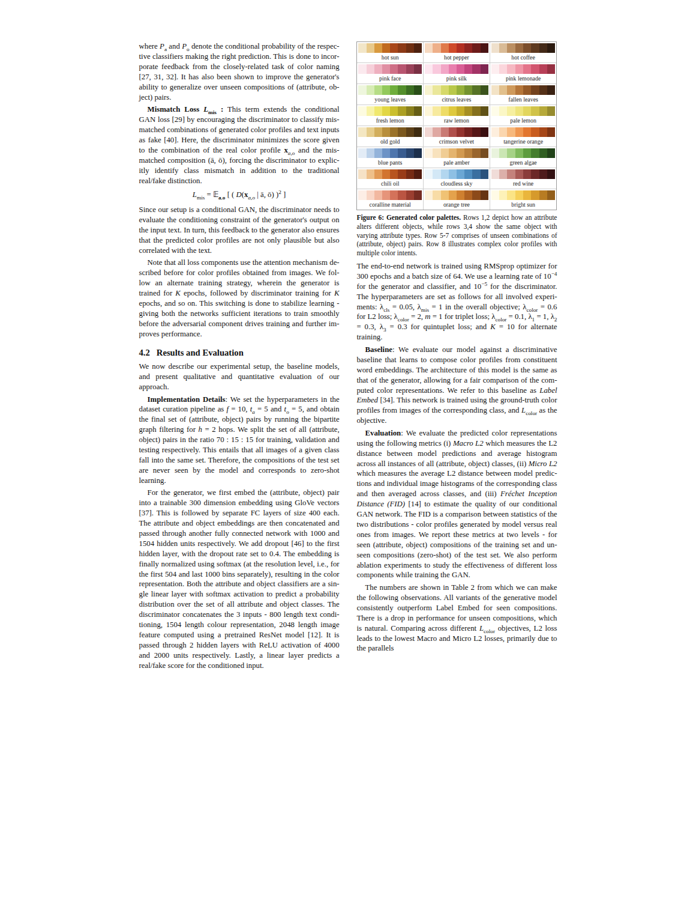where Pa and Po denote the conditional probability of the respective classifiers making the right prediction. This is done to incorporate feedback from the closely-related task of color naming [27, 31, 32]. It has also been shown to improve the generator's ability to generalize over unseen compositions of (attribute, object) pairs.
Mismatch Loss Lmis : This term extends the conditional GAN loss [29] by encouraging the discriminator to classify mismatched combinations of generated color profiles and text inputs as fake [40]. Here, the discriminator minimizes the score given to the combination of the real color profile xa,o and the mismatched composition (ā, ō), forcing the discriminator to explicitly identify class mismatch in addition to the traditional real/fake distinction.
Lmis = 𝔼a,o [ ( D(xa,o | ā, ō) )2 ]
Since our setup is a conditional GAN, the discriminator needs to evaluate the conditioning constraint of the generator's output on the input text. In turn, this feedback to the generator also ensures that the predicted color profiles are not only plausible but also correlated with the text.
Note that all loss components use the attention mechanism described before for color profiles obtained from images. We follow an alternate training strategy, wherein the generator is trained for K epochs, followed by discriminator training for K epochs, and so on. This switching is done to stabilize learning - giving both the networks sufficient iterations to train smoothly before the adversarial component drives training and further improves performance.
4.2 Results and Evaluation
We now describe our experimental setup, the baseline models, and present qualitative and quantitative evaluation of our approach.
Implementation Details: We set the hyperparameters in the dataset curation pipeline as f = 10, ta = 5 and to = 5, and obtain the final set of (attribute, object) pairs by running the bipartite graph filtering for h = 2 hops. We split the set of all (attribute, object) pairs in the ratio 70 : 15 : 15 for training, validation and testing respectively. This entails that all images of a given class fall into the same set. Therefore, the compositions of the test set are never seen by the model and corresponds to zero-shot learning.
For the generator, we first embed the (attribute, object) pair into a trainable 300 dimension embedding using GloVe vectors [37]. This is followed by separate FC layers of size 400 each. The attribute and object embeddings are then concatenated and passed through another fully connected network with 1000 and 1504 hidden units respectively. We add dropout [46] to the first hidden layer, with the dropout rate set to 0.4. The embedding is finally normalized using softmax (at the resolution level, i.e., for the first 504 and last 1000 bins separately), resulting in the color representation. Both the attribute and object classifiers are a single linear layer with softmax activation to predict a probability distribution over the set of all attribute and object classes. The discriminator concatenates the 3 inputs - 800 length text conditioning, 1504 length colour representation, 2048 length image feature computed using a pretrained ResNet model [12]. It is passed through 2 hidden layers with ReLU activation of 4000 and 2000 units respectively. Lastly, a linear layer predicts a real/fake score for the conditioned input.
hot sun
hot pepper
hot coffee
pink face
pink silk
pink lemonade
young leaves
citrus leaves
fallen leaves
fresh lemon
raw lemon
pale lemon
old gold
crimson velvet
tangerine orange
blue pants
pale amber
green algae
chili oil
cloudless sky
red wine
coralline material
orange tree
bright sun
Figure 6: Generated color palettes. Rows 1,2 depict how an attribute alters different objects, while rows 3,4 show the same object with varying attribute types. Row 5-7 comprises of unseen combinations of (attribute, object) pairs. Row 8 illustrates complex color profiles with multiple color intents.
The end-to-end network is trained using RMSprop optimizer for 300 epochs and a batch size of 64. We use a learning rate of 10−4 for the generator and classifier, and 10−5 for the discriminator. The hyperparameters are set as follows for all involved experiments: λcls = 0.05, λmis = 1 in the overall objective; λcolor = 0.6 for L2 loss; λcolor = 2, m = 1 for triplet loss; λcolor = 0.1, λ1 = 1, λ2 = 0.3, λ3 = 0.3 for quintuplet loss; and K = 10 for alternate training.
Baseline: We evaluate our model against a discriminative baseline that learns to compose color profiles from constituent word embeddings. The architecture of this model is the same as that of the generator, allowing for a fair comparison of the computed color representations. We refer to this baseline as Label Embed [34]. This network is trained using the ground-truth color profiles from images of the corresponding class, and Lcolor as the objective.
Evaluation: We evaluate the predicted color representations using the following metrics (i) Macro L2 which measures the L2 distance between model predictions and average histogram across all instances of all (attribute, object) classes, (ii) Micro L2 which measures the average L2 distance between model predictions and individual image histograms of the corresponding class and then averaged across classes, and (iii) Fréchet Inception Distance (FID) [14] to estimate the quality of our conditional GAN network. The FID is a comparison between statistics of the two distributions - color profiles generated by model versus real ones from images. We report these metrics at two levels - for seen (attribute, object) compositions of the training set and unseen compositions (zero-shot) of the test set. We also perform ablation experiments to study the effectiveness of different loss components while training the GAN.
The numbers are shown in Table 2 from which we can make the following observations. All variants of the generative model consistently outperform Label Embed for seen compositions. There is a drop in performance for unseen compositions, which is natural. Comparing across different Lcolor objectives, L2 loss leads to the lowest Macro and Micro L2 losses, primarily due to the parallels